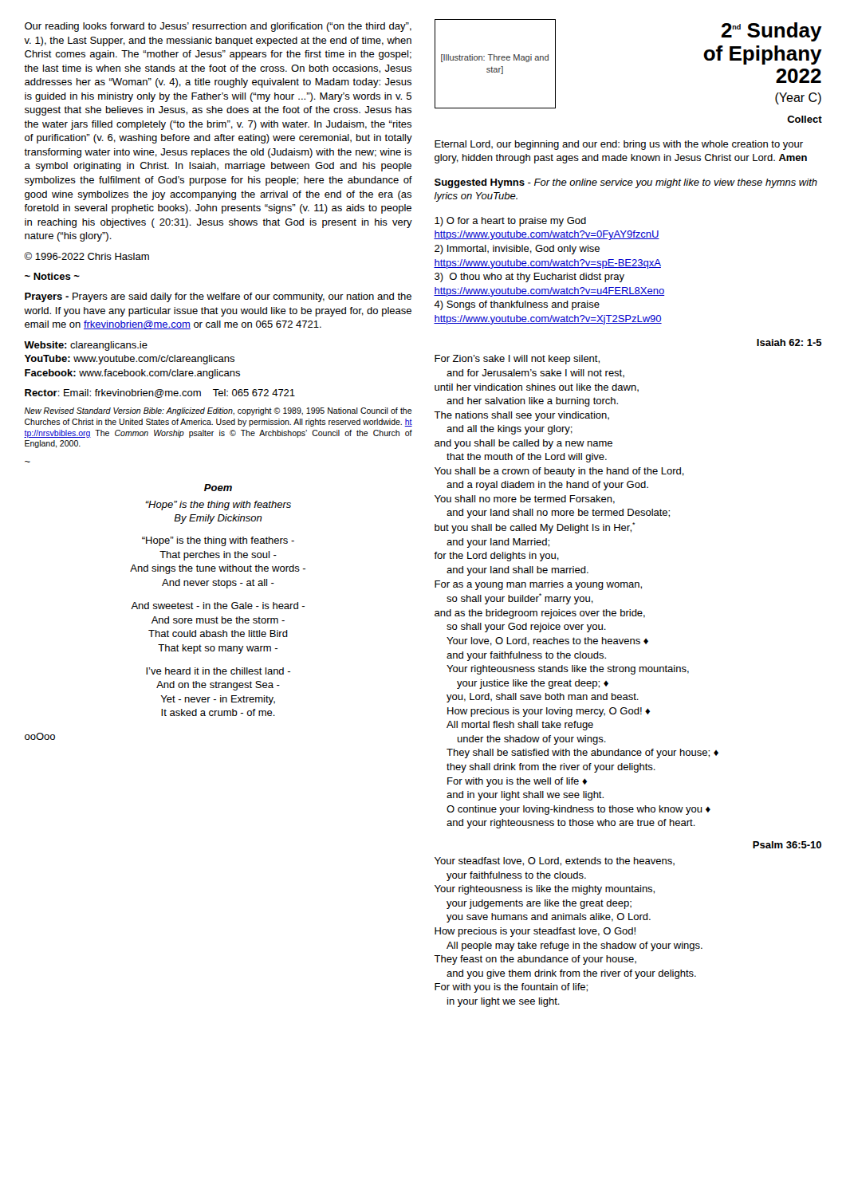Our reading looks forward to Jesus’ resurrection and glorification (“on the third day”, v. 1), the Last Supper, and the messianic banquet expected at the end of time, when Christ comes again. The “mother of Jesus” appears for the first time in the gospel; the last time is when she stands at the foot of the cross. On both occasions, Jesus addresses her as “Woman” (v. 4), a title roughly equivalent to Madam today: Jesus is guided in his ministry only by the Father’s will (“my hour ...”). Mary’s words in v. 5 suggest that she believes in Jesus, as she does at the foot of the cross. Jesus has the water jars filled completely (“to the brim”, v. 7) with water. In Judaism, the “rites of purification” (v. 6, washing before and after eating) were ceremonial, but in totally transforming water into wine, Jesus replaces the old (Judaism) with the new; wine is a symbol originating in Christ. In Isaiah, marriage between God and his people symbolizes the fulfilment of God’s purpose for his people; here the abundance of good wine symbolizes the joy accompanying the arrival of the end of the era (as foretold in several prophetic books). John presents “signs” (v. 11) as aids to people in reaching his objectives ( 20:31). Jesus shows that God is present in his very nature (“his glory”).
© 1996-2022 Chris Haslam
~ Notices ~
Prayers - Prayers are said daily for the welfare of our community, our nation and the world. If you have any particular issue that you would like to be prayed for, do please email me on frkevinobrien@me.com or call me on 065 672 4721.
Website: clareanglicans.ie
YouTube: www.youtube.com/c/clareanglicans
Facebook: www.facebook.com/clare.anglicans
Rector: Email: frkevinobrien@me.com Tel: 065 672 4721
New Revised Standard Version Bible: Anglicized Edition, copyright © 1989, 1995 National Council of the Churches of Christ in the United States of America. Used by permission. All rights reserved worldwide. http://nrsvbibles.org The Common Worship psalter is © The Archbishops’ Council of the Church of England, 2000.
~
Poem
“Hope” is the thing with feathers
By Emily Dickinson
“Hope” is the thing with feathers -
That perches in the soul -
And sings the tune without the words -
And never stops - at all -
And sweetest - in the Gale - is heard -
And sore must be the storm -
That could abash the little Bird
That kept so many warm -
I’ve heard it in the chillest land -
And on the strangest Sea -
Yet - never - in Extremity,
It asked a crumb - of me.
ooOoo
[Illustration: Three Magi and star]
2nd Sunday
of Epiphany
2022
(Year C)
Collect
Eternal Lord, our beginning and our end: bring us with the whole creation to your glory, hidden through past ages and made known in Jesus Christ our Lord. Amen
Suggested Hymns - For the online service you might like to view these hymns with lyrics on YouTube.
1) O for a heart to praise my God
https://www.youtube.com/watch?v=0FyAY9fzcnU
2) Immortal, invisible, God only wise
https://www.youtube.com/watch?v=spE-BE23qxA
3) O thou who at thy Eucharist didst pray
https://www.youtube.com/watch?v=u4FERL8Xeno
4) Songs of thankfulness and praise
https://www.youtube.com/watch?v=XjT2SPzLw90
Isaiah 62: 1-5
For Zion’s sake I will not keep silent,
and for Jerusalem’s sake I will not rest,
until her vindication shines out like the dawn,
and her salvation like a burning torch.
The nations shall see your vindication,
and all the kings your glory;
and you shall be called by a new name
that the mouth of the Lord will give.
You shall be a crown of beauty in the hand of the Lord,
and a royal diadem in the hand of your God.
You shall no more be termed Forsaken,
and your land shall no more be termed Desolate;
but you shall be called My Delight Is in Her,*
and your land Married;
for the Lord delights in you,
and your land shall be married.
For as a young man marries a young woman,
so shall your builder* marry you,
and as the bridegroom rejoices over the bride,
so shall your God rejoice over you.
Your love, O Lord, reaches to the heavens ♦
and your faithfulness to the clouds.
Your righteousness stands like the strong mountains,
your justice like the great deep; ♦
you, Lord, shall save both man and beast.
How precious is your loving mercy, O God! ♦
All mortal flesh shall take refuge
under the shadow of your wings.
They shall be satisfied with the abundance of your house; ♦
they shall drink from the river of your delights.
For with you is the well of life ♦
and in your light shall we see light.
O continue your loving-kindness to those who know you ♦
and your righteousness to those who are true of heart.
Psalm 36:5-10
Your steadfast love, O Lord, extends to the heavens,
your faithfulness to the clouds.
Your righteousness is like the mighty mountains,
your judgements are like the great deep;
you save humans and animals alike, O Lord.
How precious is your steadfast love, O God!
All people may take refuge in the shadow of your wings.
They feast on the abundance of your house,
and you give them drink from the river of your delights.
For with you is the fountain of life;
in your light we see light.